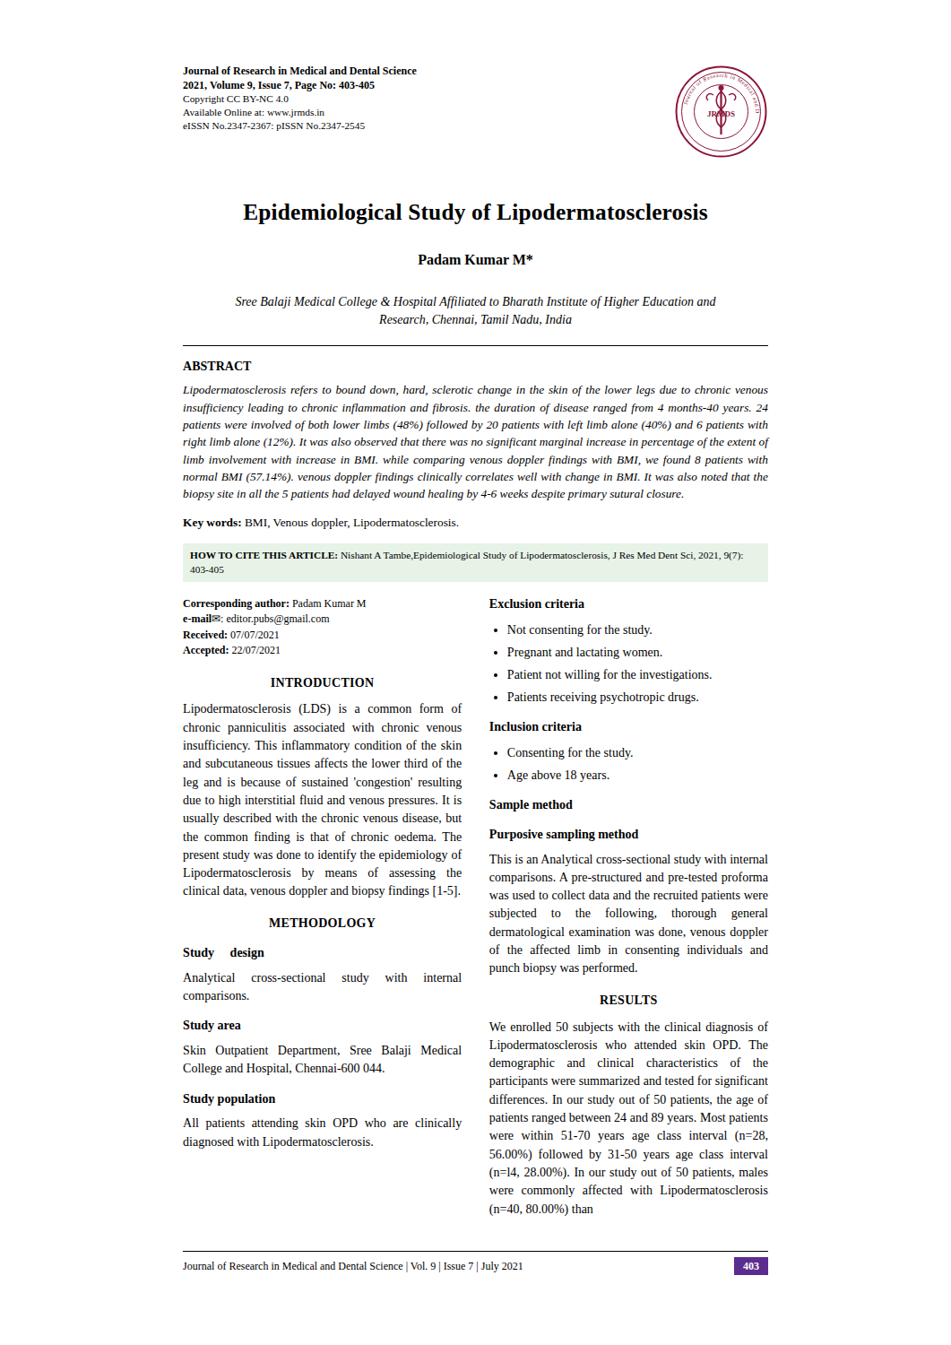Journal of Research in Medical and Dental Science
2021, Volume 9, Issue 7, Page No: 403-405
Copyright CC BY-NC 4.0
Available Online at: www.jrmds.in
eISSN No.2347-2367: pISSN No.2347-2545
JRMDS Journal of Research in Medical and Dental Science
Epidemiological Study of Lipodermatosclerosis
Padam Kumar M*
Sree Balaji Medical College & Hospital Affiliated to Bharath Institute of Higher Education and Research, Chennai, Tamil Nadu, India
ABSTRACT
Lipodermatosclerosis refers to bound down, hard, sclerotic change in the skin of the lower legs due to chronic venous insufficiency leading to chronic inflammation and fibrosis. the duration of disease ranged from 4 months-40 years. 24 patients were involved of both lower limbs (48%) followed by 20 patients with left limb alone (40%) and 6 patients with right limb alone (12%). It was also observed that there was no significant marginal increase in percentage of the extent of limb involvement with increase in BMI. while comparing venous doppler findings with BMI, we found 8 patients with normal BMI (57.14%). venous doppler findings clinically correlates well with change in BMI. It was also noted that the biopsy site in all the 5 patients had delayed wound healing by 4-6 weeks despite primary sutural closure.
Key words: BMI, Venous doppler, Lipodermatosclerosis.
HOW TO CITE THIS ARTICLE: Nishant A Tambe,Epidemiological Study of Lipodermatosclerosis, J Res Med Dent Sci, 2021, 9(7): 403-405
Corresponding author: Padam Kumar M
e-mail✉: editor.pubs@gmail.com
Received: 07/07/2021
Accepted: 22/07/2021
INTRODUCTION
Lipodermatosclerosis (LDS) is a common form of chronic panniculitis associated with chronic venous insufficiency. This inflammatory condition of the skin and subcutaneous tissues affects the lower third of the leg and is because of sustained 'congestion' resulting due to high interstitial fluid and venous pressures. It is usually described with the chronic venous disease, but the common finding is that of chronic oedema. The present study was done to identify the epidemiology of Lipodermatosclerosis by means of assessing the clinical data, venous doppler and biopsy findings [1-5].
METHODOLOGY
Study design
Analytical cross-sectional study with internal comparisons.
Study area
Skin Outpatient Department, Sree Balaji Medical College and Hospital, Chennai-600 044.
Study population
All patients attending skin OPD who are clinically diagnosed with Lipodermatosclerosis.
Exclusion criteria
Not consenting for the study.
Pregnant and lactating women.
Patient not willing for the investigations.
Patients receiving psychotropic drugs.
Inclusion criteria
Consenting for the study.
Age above 18 years.
Sample method
Purposive sampling method
This is an Analytical cross-sectional study with internal comparisons. A pre-structured and pre-tested proforma was used to collect data and the recruited patients were subjected to the following, thorough general dermatological examination was done, venous doppler of the affected limb in consenting individuals and punch biopsy was performed.
RESULTS
We enrolled 50 subjects with the clinical diagnosis of Lipodermatosclerosis who attended skin OPD. The demographic and clinical characteristics of the participants were summarized and tested for significant differences. In our study out of 50 patients, the age of patients ranged between 24 and 89 years. Most patients were within 51-70 years age class interval (n=28, 56.00%) followed by 31-50 years age class interval (n=l4, 28.00%). In our study out of 50 patients, males were commonly affected with Lipodermatosclerosis (n=40, 80.00%) than
Journal of Research in Medical and Dental Science | Vol. 9 | Issue 7 | July 2021
403